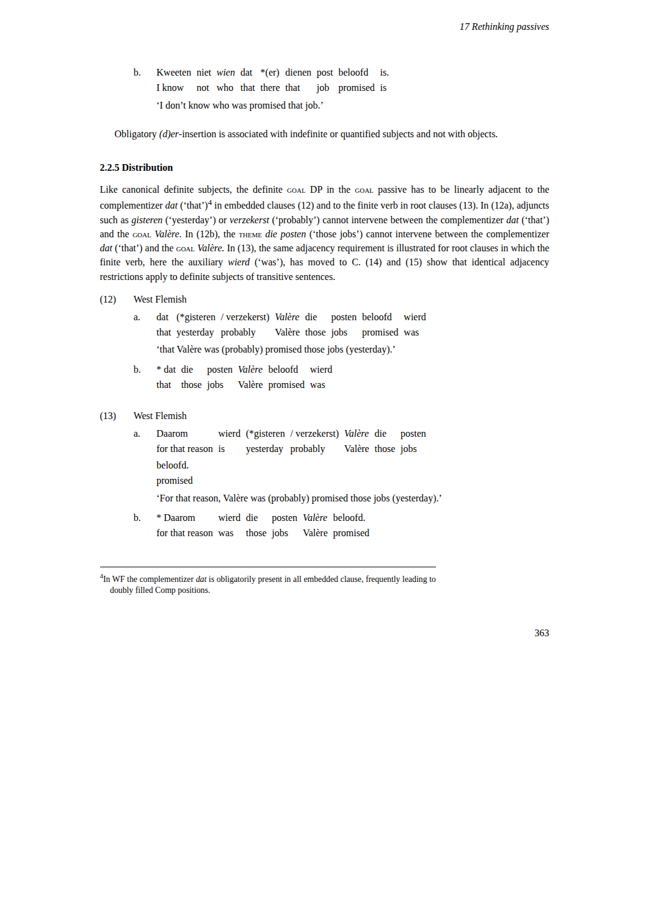17 Rethinking passives
b.
Kweeten niet wien dat *(er) dienen post beloofd is.
I know not who that there that job promised is
‘I don’t know who was promised that job.’
Obligatory (d)er-insertion is associated with indefinite or quantified subjects and not with objects.
2.2.5 Distribution
Like canonical definite subjects, the definite goal DP in the goal passive has to be linearly adjacent to the complementizer dat (‘that’)4 in embedded clauses (12) and to the finite verb in root clauses (13). In (12a), adjuncts such as gisteren (‘yesterday’) or verzekerst (‘probably’) cannot intervene between the complementizer dat (‘that’) and the goal Valère. In (12b), the theme die posten (‘those jobs’) cannot intervene between the complementizer dat (‘that’) and the goal Valère. In (13), the same adjacency requirement is illustrated for root clauses in which the finite verb, here the auxiliary wierd (‘was’), has moved to C. (14) and (15) show that identical adjacency restrictions apply to definite subjects of transitive sentences.
(12)
West Flemish
a.
dat (*gisteren / verzekerst) Valère die posten beloofd wierd
that yesterday probably Valère those jobs promised was
‘that Valère was (probably) promised those jobs (yesterday).’
b.
* dat die posten Valère beloofd wierd
that those jobs Valère promised was
(13)
West Flemish
a.
Daarom wierd (*gisteren / verzekerst) Valère die posten
for that reason is yesterday probably Valère those jobs
beloofd.
promised
‘For that reason, Valère was (probably) promised those jobs (yesterday).’
b.
* Daarom wierd die posten Valère beloofd.
for that reason was those jobs Valère promised
4In WF the complementizer dat is obligatorily present in all embedded clause, frequently leading to doubly filled Comp positions.
363